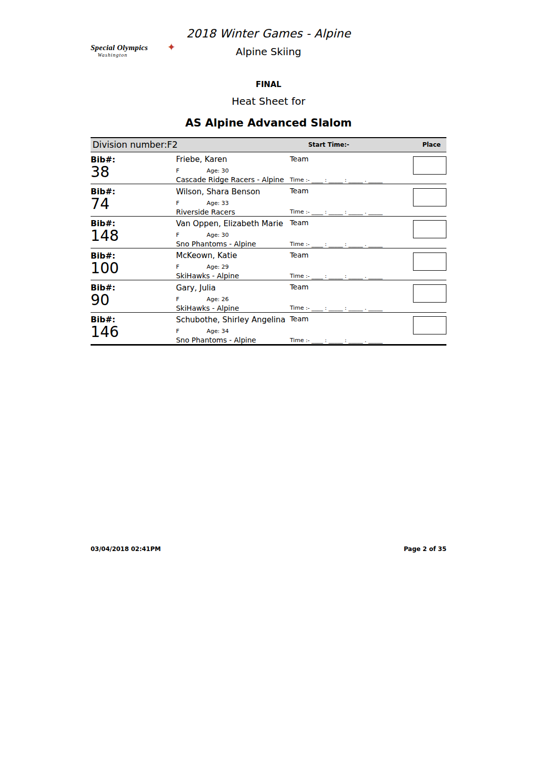2018 Winter Games - Alpine
Special Olympics
Washington
✦
Alpine Skiing
FINAL
Heat Sheet for
AS Alpine Advanced Slalom
Division number:F2 Start Time:- Place
| Bib#: 38 | Friebe, Karen F Age: 30 Cascade Ridge Racers - Alpine | Team Time :- ____ : _____ : _____ . _____ | |
| Bib#: 74 | Wilson, Shara Benson F Age: 33 Riverside Racers | Team Time :- ____ : _____ : _____ . _____ | |
| Bib#: 148 | Van Oppen, Elizabeth Marie F Age: 30 Sno Phantoms - Alpine | Team Time :- ____ : _____ : _____ . _____ | |
| Bib#: 100 | McKeown, Katie F Age: 29 SkiHawks - Alpine | Team Time :- ____ : _____ : _____ . _____ | |
| Bib#: 90 | Gary, Julia F Age: 26 SkiHawks - Alpine | Team Time :- ____ : _____ : _____ . _____ | |
| Bib#: 146 | Schubothe, Shirley Angelina F Age: 34 Sno Phantoms - Alpine | Team Time :- ____ : _____ : _____ . _____ | |
03/04/2018 02:41PM Page 2 of 35